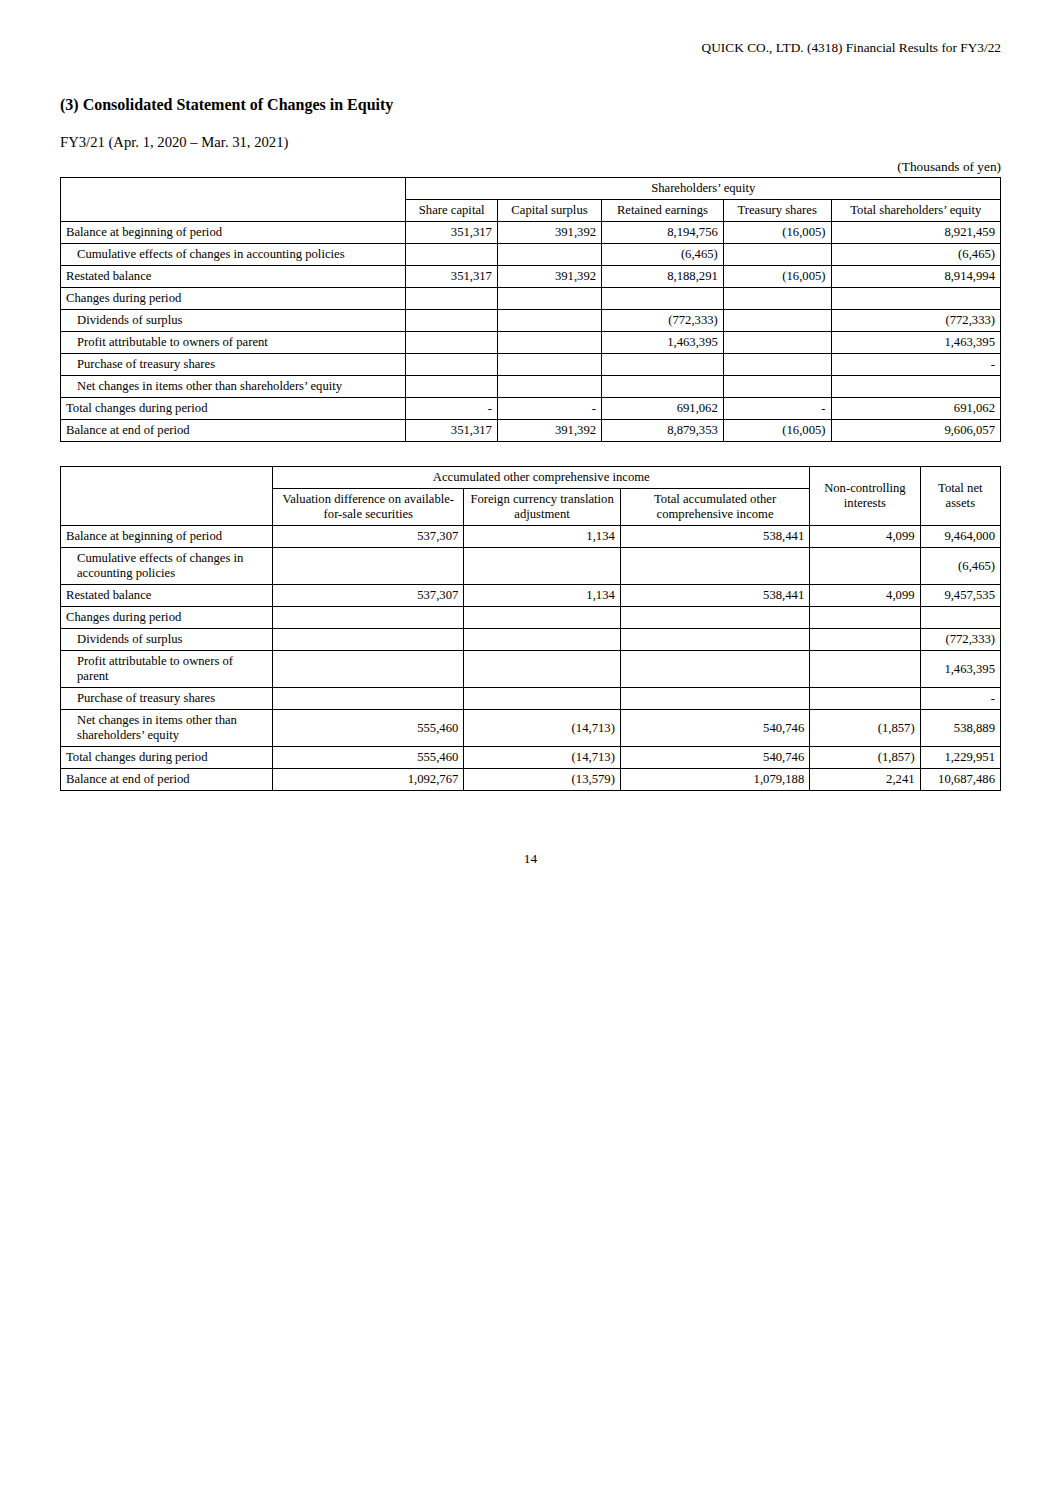QUICK CO., LTD. (4318) Financial Results for FY3/22
(3) Consolidated Statement of Changes in Equity
FY3/21 (Apr. 1, 2020 – Mar. 31, 2021)
(Thousands of yen)
| | Shareholders’ equity |
| --- | --- |
| Share capital | Capital surplus | Retained earnings | Treasury shares | Total shareholders’ equity |
| Balance at beginning of period | 351,317 | 391,392 | 8,194,756 | (16,005) | 8,921,459 |
| Cumulative effects of changes in accounting policies | | | (6,465) | | (6,465) |
| Restated balance | 351,317 | 391,392 | 8,188,291 | (16,005) | 8,914,994 |
| Changes during period | | | | | |
| Dividends of surplus | | | (772,333) | | (772,333) |
| Profit attributable to owners of parent | | | 1,463,395 | | 1,463,395 |
| Purchase of treasury shares | | | | | - |
| Net changes in items other than shareholders’ equity | | | | | |
| Total changes during period | - | - | 691,062 | - | 691,062 |
| Balance at end of period | 351,317 | 391,392 | 8,879,353 | (16,005) | 9,606,057 |
| | Accumulated other comprehensive income | Non-controlling interests | Total net assets |
| --- | --- | --- | --- |
| Valuation difference on available-for-sale securities | Foreign currency translation adjustment | Total accumulated other comprehensive income |
| Balance at beginning of period | 537,307 | 1,134 | 538,441 | 4,099 | 9,464,000 |
| Cumulative effects of changes in accounting policies | | | | | (6,465) |
| Restated balance | 537,307 | 1,134 | 538,441 | 4,099 | 9,457,535 |
| Changes during period | | | | | |
| Dividends of surplus | | | | | (772,333) |
| Profit attributable to owners of parent | | | | | 1,463,395 |
| Purchase of treasury shares | | | | | - |
| Net changes in items other than shareholders’ equity | 555,460 | (14,713) | 540,746 | (1,857) | 538,889 |
| Total changes during period | 555,460 | (14,713) | 540,746 | (1,857) | 1,229,951 |
| Balance at end of period | 1,092,767 | (13,579) | 1,079,188 | 2,241 | 10,687,486 |
14